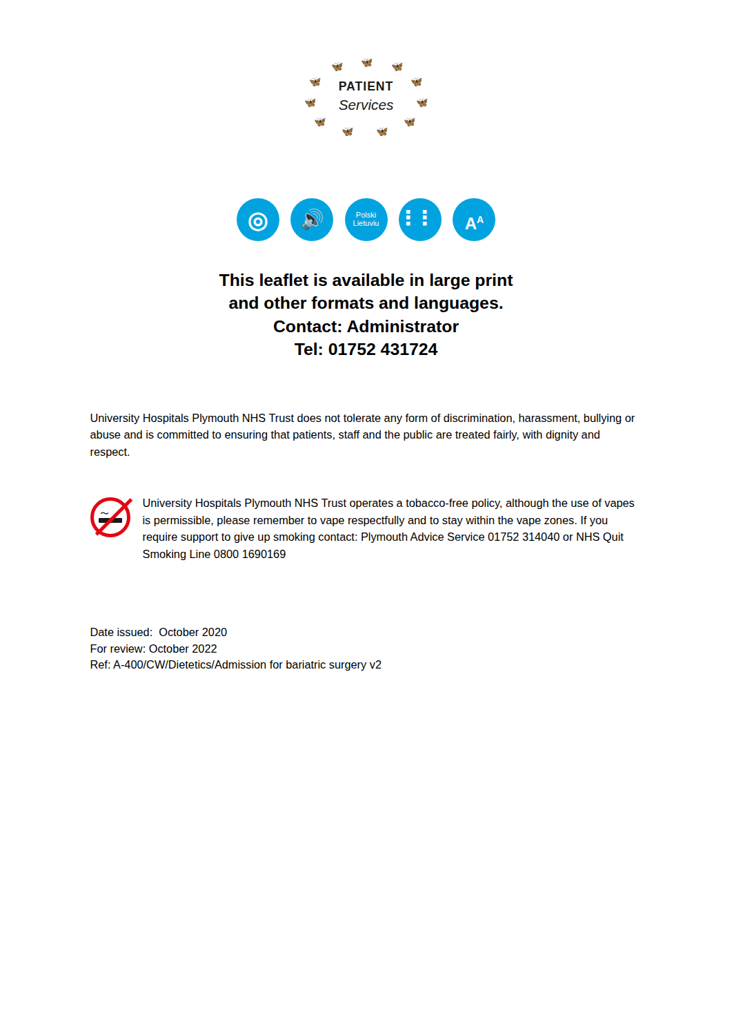🦋 🦋 🦋 🦋 🦋 🦋 🦋 🦋 🦋 🦋 🦋
PATIENT
Services
Polski
Lietuviu AA
This leaflet is available in large print
and other formats and languages.
Contact: Administrator
Tel: 01752 431724
University Hospitals Plymouth NHS Trust does not tolerate any form of discrimination, harassment, bullying or abuse and is committed to ensuring that patients, staff and the public are treated fairly, with dignity and respect.
〜
University Hospitals Plymouth NHS Trust operates a tobacco-free policy, although the use of vapes is permissible, please remember to vape respectfully and to stay within the vape zones. If you require support to give up smoking contact: Plymouth Advice Service 01752 314040 or NHS Quit Smoking Line 0800 1690169
Date issued: October 2020
For review: October 2022
Ref: A-400/CW/Dietetics/Admission for bariatric surgery v2